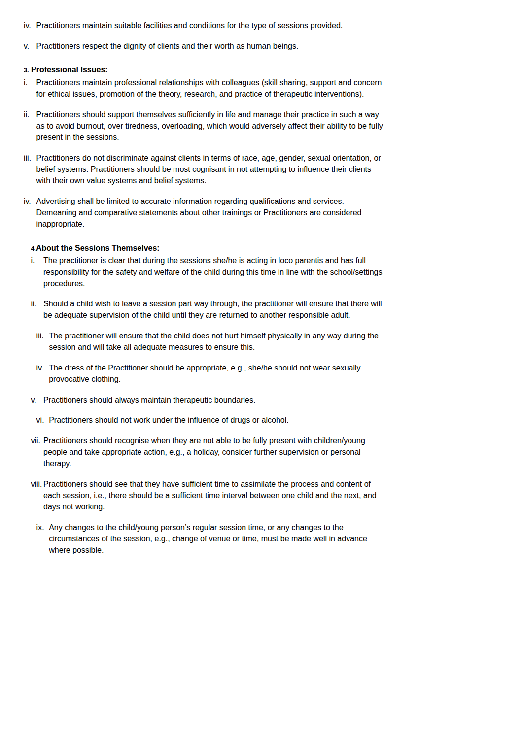iv. Practitioners maintain suitable facilities and conditions for the type of sessions provided.
v. Practitioners respect the dignity of clients and their worth as human beings.
3. Professional Issues:
i. Practitioners maintain professional relationships with colleagues (skill sharing, support and concern for ethical issues, promotion of the theory, research, and practice of therapeutic interventions).
ii. Practitioners should support themselves sufficiently in life and manage their practice in such a way as to avoid burnout, over tiredness, overloading, which would adversely affect their ability to be fully present in the sessions.
iii. Practitioners do not discriminate against clients in terms of race, age, gender, sexual orientation, or belief systems. Practitioners should be most cognisant in not attempting to influence their clients with their own value systems and belief systems.
iv. Advertising shall be limited to accurate information regarding qualifications and services. Demeaning and comparative statements about other trainings or Practitioners are considered inappropriate.
4. About the Sessions Themselves:
i. The practitioner is clear that during the sessions she/he is acting in loco parentis and has full responsibility for the safety and welfare of the child during this time in line with the school/settings procedures.
ii. Should a child wish to leave a session part way through, the practitioner will ensure that there will be adequate supervision of the child until they are returned to another responsible adult.
iii. The practitioner will ensure that the child does not hurt himself physically in any way during the session and will take all adequate measures to ensure this.
iv. The dress of the Practitioner should be appropriate, e.g., she/he should not wear sexually provocative clothing.
v. Practitioners should always maintain therapeutic boundaries.
vi. Practitioners should not work under the influence of drugs or alcohol.
vii. Practitioners should recognise when they are not able to be fully present with children/young people and take appropriate action, e.g., a holiday, consider further supervision or personal therapy.
viii. Practitioners should see that they have sufficient time to assimilate the process and content of each session, i.e., there should be a sufficient time interval between one child and the next, and days not working.
ix. Any changes to the child/young person’s regular session time, or any changes to the circumstances of the session, e.g., change of venue or time, must be made well in advance where possible.